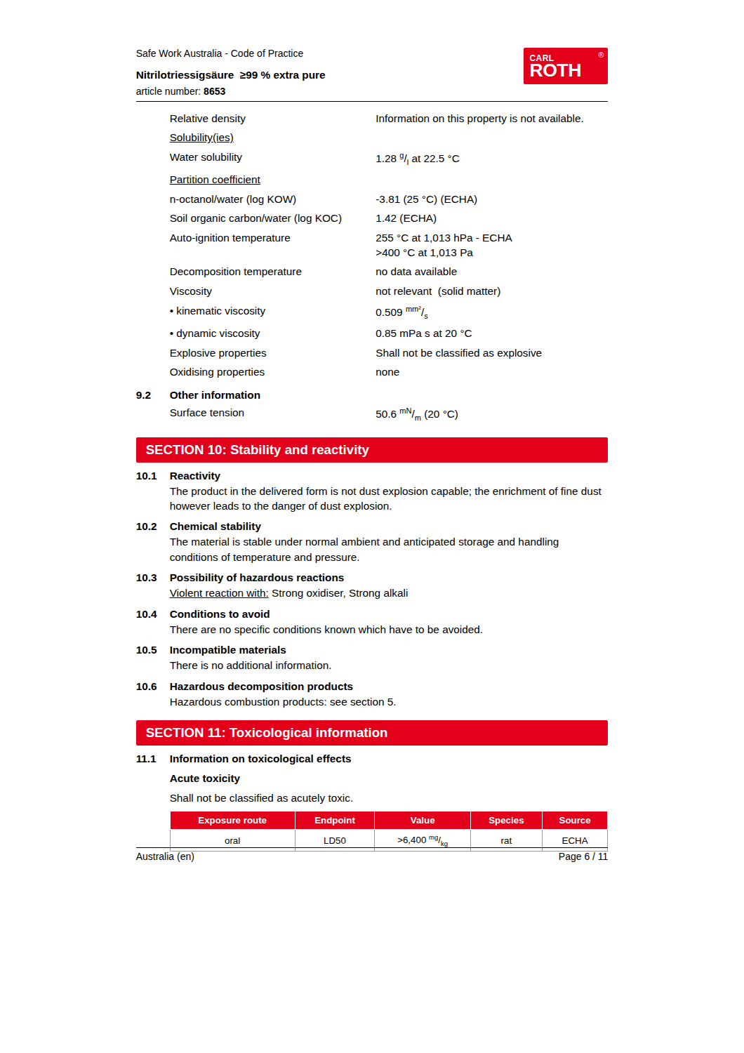Safe Work Australia - Code of Practice
Nitrilotriessigsäure ≥99 % extra pure
CARL ® ROTH
article number: 8653
| Relative density | Information on this property is not available. |
| Solubility(ies) | |
| Water solubility | 1.28 g / l at 22.5 °C |
| Partition coefficient | |
| n-octanol/water (log KOW) | -3.81 (25 °C) (ECHA) |
| Soil organic carbon/water (log KOC) | 1.42 (ECHA) |
| Auto-ignition temperature | 255 °C at 1,013 hPa - ECHA >400 °C at 1,013 Pa |
| Decomposition temperature | no data available |
| Viscosity | not relevant (solid matter) |
| • kinematic viscosity | 0.509 mm² / s |
| • dynamic viscosity | 0.85 mPa s at 20 °C |
| Explosive properties | Shall not be classified as explosive |
| Oxidising properties | none |
9.2
Other information
| Surface tension | 50.6 mN / m (20 °C) |
SECTION 10: Stability and reactivity
10.1
Reactivity
The product in the delivered form is not dust explosion capable; the enrichment of fine dust however leads to the danger of dust explosion.
10.2
Chemical stability
The material is stable under normal ambient and anticipated storage and handling conditions of temperature and pressure.
10.3
Possibility of hazardous reactions
Violent reaction with: Strong oxidiser, Strong alkali
10.4
Conditions to avoid
There are no specific conditions known which have to be avoided.
10.5
Incompatible materials
There is no additional information.
10.6
Hazardous decomposition products
Hazardous combustion products: see section 5.
SECTION 11: Toxicological information
11.1
Information on toxicological effects
Acute toxicity
Shall not be classified as acutely toxic.
| Exposure route | Endpoint | Value | Species | Source |
| --- | --- | --- | --- | --- |
| oral | LD50 | >6,400 mg / kg | rat | ECHA |
Australia (en) Page 6 / 11